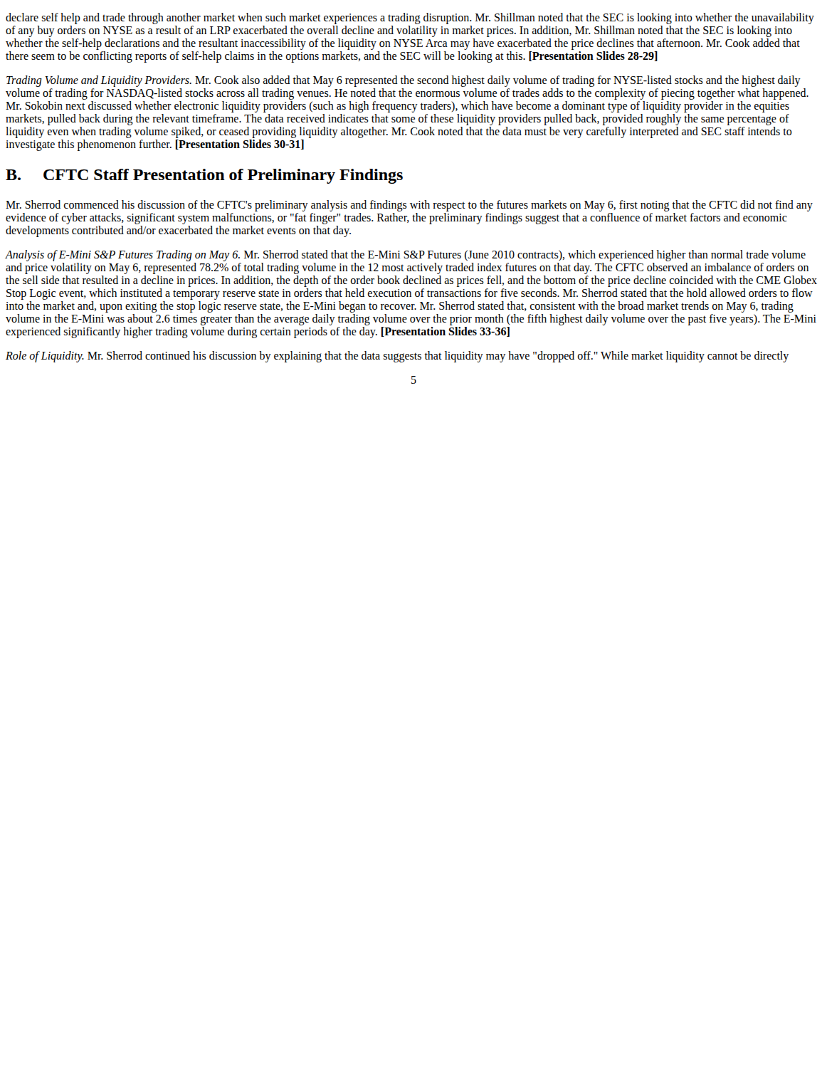declare self help and trade through another market when such market experiences a trading disruption. Mr. Shillman noted that the SEC is looking into whether the unavailability of any buy orders on NYSE as a result of an LRP exacerbated the overall decline and volatility in market prices. In addition, Mr. Shillman noted that the SEC is looking into whether the self-help declarations and the resultant inaccessibility of the liquidity on NYSE Arca may have exacerbated the price declines that afternoon. Mr. Cook added that there seem to be conflicting reports of self-help claims in the options markets, and the SEC will be looking at this. [Presentation Slides 28-29]
Trading Volume and Liquidity Providers. Mr. Cook also added that May 6 represented the second highest daily volume of trading for NYSE-listed stocks and the highest daily volume of trading for NASDAQ-listed stocks across all trading venues. He noted that the enormous volume of trades adds to the complexity of piecing together what happened. Mr. Sokobin next discussed whether electronic liquidity providers (such as high frequency traders), which have become a dominant type of liquidity provider in the equities markets, pulled back during the relevant timeframe. The data received indicates that some of these liquidity providers pulled back, provided roughly the same percentage of liquidity even when trading volume spiked, or ceased providing liquidity altogether. Mr. Cook noted that the data must be very carefully interpreted and SEC staff intends to investigate this phenomenon further. [Presentation Slides 30-31]
B. CFTC Staff Presentation of Preliminary Findings
Mr. Sherrod commenced his discussion of the CFTC's preliminary analysis and findings with respect to the futures markets on May 6, first noting that the CFTC did not find any evidence of cyber attacks, significant system malfunctions, or "fat finger" trades. Rather, the preliminary findings suggest that a confluence of market factors and economic developments contributed and/or exacerbated the market events on that day.
Analysis of E-Mini S&P Futures Trading on May 6. Mr. Sherrod stated that the E-Mini S&P Futures (June 2010 contracts), which experienced higher than normal trade volume and price volatility on May 6, represented 78.2% of total trading volume in the 12 most actively traded index futures on that day. The CFTC observed an imbalance of orders on the sell side that resulted in a decline in prices. In addition, the depth of the order book declined as prices fell, and the bottom of the price decline coincided with the CME Globex Stop Logic event, which instituted a temporary reserve state in orders that held execution of transactions for five seconds. Mr. Sherrod stated that the hold allowed orders to flow into the market and, upon exiting the stop logic reserve state, the E-Mini began to recover. Mr. Sherrod stated that, consistent with the broad market trends on May 6, trading volume in the E-Mini was about 2.6 times greater than the average daily trading volume over the prior month (the fifth highest daily volume over the past five years). The E-Mini experienced significantly higher trading volume during certain periods of the day. [Presentation Slides 33-36]
Role of Liquidity. Mr. Sherrod continued his discussion by explaining that the data suggests that liquidity may have "dropped off." While market liquidity cannot be directly
5